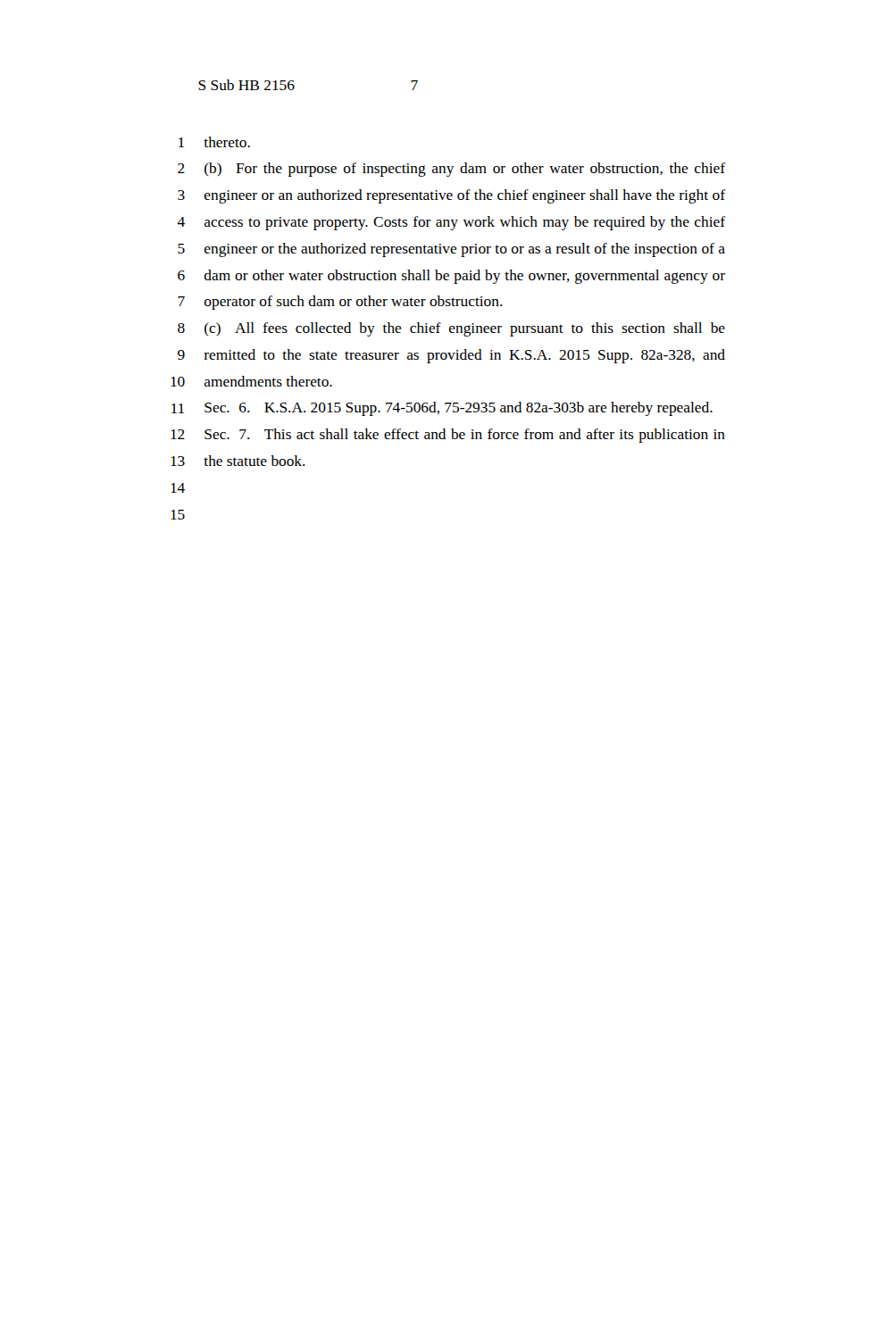S Sub HB 2156 7
1
2
3
4
5
6
7
8
9
10
11
12
13
14
15
thereto.
(b) For the purpose of inspecting any dam or other water obstruction, the chief engineer or an authorized representative of the chief engineer shall have the right of access to private property. Costs for any work which may be required by the chief engineer or the authorized representative prior to or as a result of the inspection of a dam or other water obstruction shall be paid by the owner, governmental agency or operator of such dam or other water obstruction.
(c) All fees collected by the chief engineer pursuant to this section shall be remitted to the state treasurer as provided in K.S.A. 2015 Supp. 82a-328, and amendments thereto.
Sec. 6. K.S.A. 2015 Supp. 74-506d, 75-2935 and 82a-303b are hereby repealed.
Sec. 7. This act shall take effect and be in force from and after its publication in the statute book.